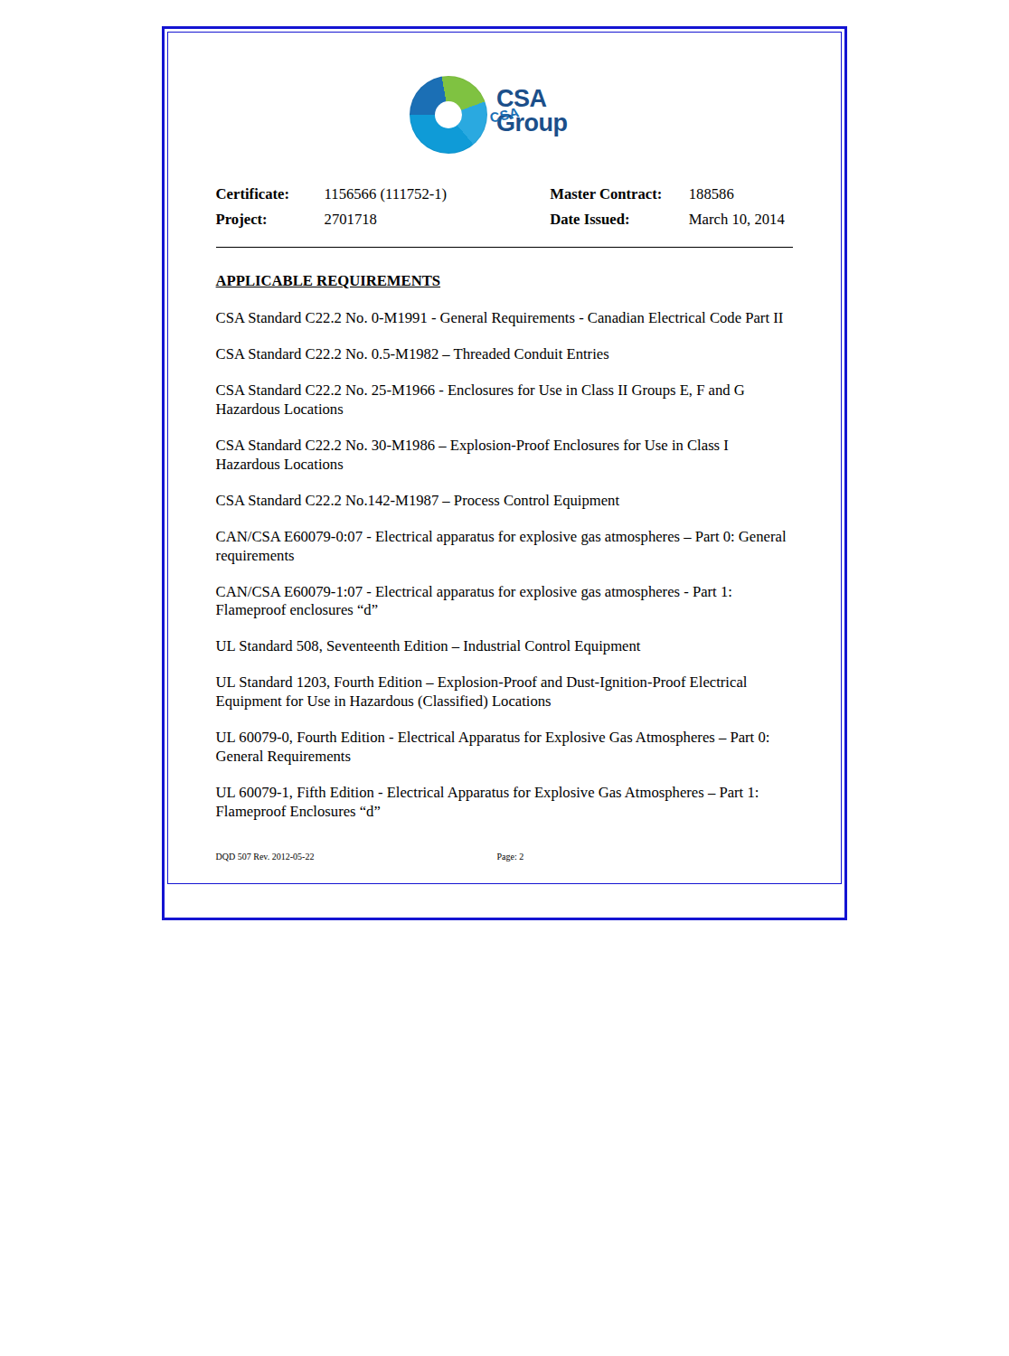CSA
CSA Group
| Certificate: | 1156566 (111752-1) | Master Contract: | 188586 |
| Project: | 2701718 | Date Issued: | March 10, 2014 |
APPLICABLE REQUIREMENTS
CSA Standard C22.2 No. 0-M1991 - General Requirements - Canadian Electrical Code Part II
CSA Standard C22.2 No. 0.5-M1982 – Threaded Conduit Entries
CSA Standard C22.2 No. 25-M1966 - Enclosures for Use in Class II Groups E, F and G Hazardous Locations
CSA Standard C22.2 No. 30-M1986 – Explosion-Proof Enclosures for Use in Class I Hazardous Locations
CSA Standard C22.2 No.142-M1987 – Process Control Equipment
CAN/CSA E60079-0:07 - Electrical apparatus for explosive gas atmospheres – Part 0: General requirements
CAN/CSA E60079-1:07 - Electrical apparatus for explosive gas atmospheres - Part 1: Flameproof enclosures “d”
UL Standard 508, Seventeenth Edition – Industrial Control Equipment
UL Standard 1203, Fourth Edition – Explosion-Proof and Dust-Ignition-Proof Electrical Equipment for Use in Hazardous (Classified) Locations
UL 60079-0, Fourth Edition - Electrical Apparatus for Explosive Gas Atmospheres – Part 0: General Requirements
UL 60079-1, Fifth Edition - Electrical Apparatus for Explosive Gas Atmospheres – Part 1: Flameproof Enclosures “d”
DQD 507 Rev. 2012-05-22
Page: 2